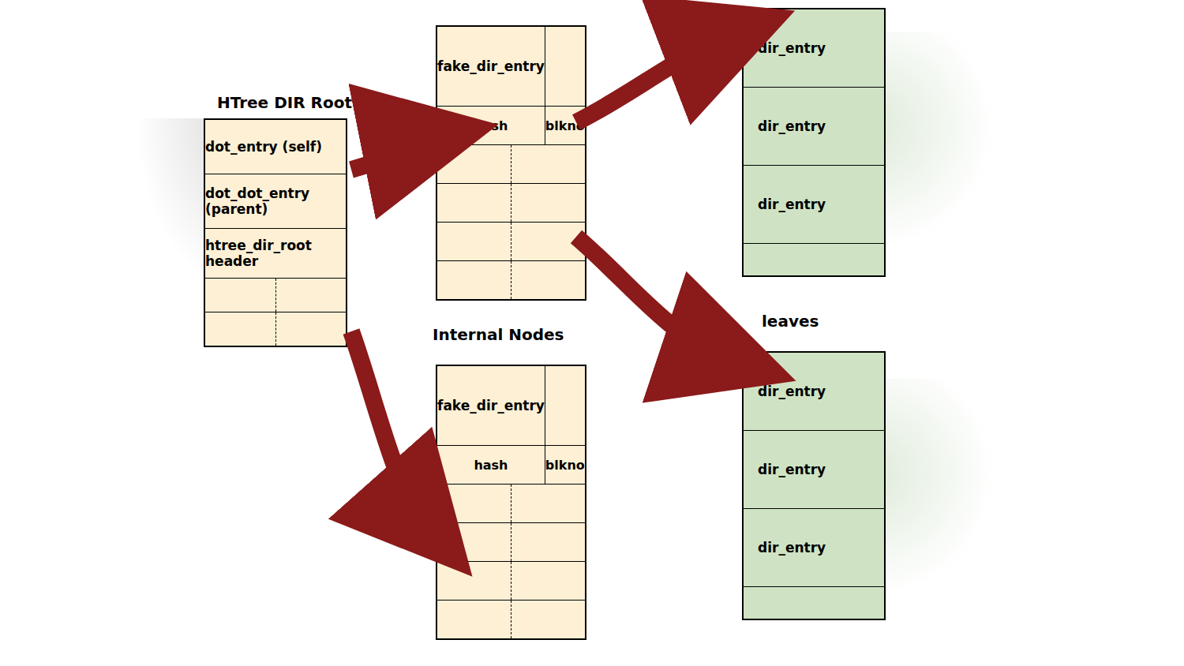HTree DIR Root
Internal Nodes
leaves
| dot_entry (self) |
| dot_dot_entry (parent) |
| htree_dir_root header |
| fake_dir_entry |
| hash | blkno |
| fake_dir_entry |
| hash | blkno |
| dir_entry |
| dir_entry |
| dir_entry |
| dir_entry |
| dir_entry |
| dir_entry |